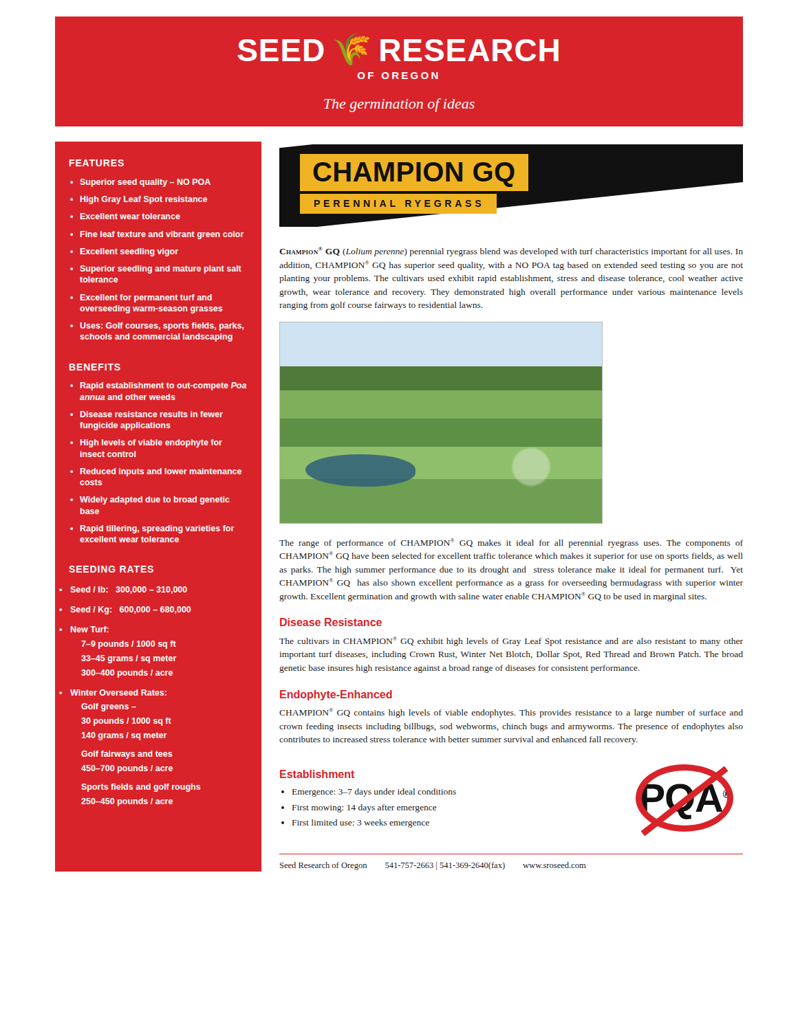SEED 🌾 RESEARCH
OF OREGON
The germination of ideas
FEATURES
Superior seed quality – NO POA
High Gray Leaf Spot resistance
Excellent wear tolerance
Fine leaf texture and vibrant green color
Excellent seedling vigor
Superior seedling and mature plant salt tolerance
Excellent for permanent turf and overseeding warm-season grasses
Uses: Golf courses, sports fields, parks, schools and commercial landscaping
BENEFITS
Rapid establishment to out-compete Poa annua and other weeds
Disease resistance results in fewer fungicide applications
High levels of viable endophyte for insect control
Reduced inputs and lower maintenance costs
Widely adapted due to broad genetic base
Rapid tillering, spreading varieties for excellent wear tolerance
SEEDING RATES
Seed / lb: 300,000 – 310,000
Seed / Kg: 600,000 – 680,000
New Turf:
7–9 pounds / 1000 sq ft
33–45 grams / sq meter
300–400 pounds / acre
Winter Overseed Rates:
Golf greens –
30 pounds / 1000 sq ft
140 grams / sq meter
Golf fairways and tees
450–700 pounds / acre
Sports fields and golf roughs
250–450 pounds / acre
CHAMPION GQ
PERENNIAL RYEGRASS
Champion® GQ (Lolium perenne) perennial ryegrass blend was developed with turf characteristics important for all uses. In addition, CHAMPION® GQ has superior seed quality, with a NO POA tag based on extended seed testing so you are not planting your problems. The cultivars used exhibit rapid establishment, stress and disease tolerance, cool weather active growth, wear tolerance and recovery. They demonstrated high overall performance under various maintenance levels ranging from golf course fairways to residential lawns.
The range of performance of CHAMPION® GQ makes it ideal for all perennial ryegrass uses. The components of CHAMPION® GQ have been selected for excellent traffic tolerance which makes it superior for use on sports fields, as well as parks. The high summer performance due to its drought and stress tolerance make it ideal for permanent turf. Yet CHAMPION® GQ has also shown excellent performance as a grass for overseeding bermudagrass with superior winter growth. Excellent germination and growth with saline water enable CHAMPION® GQ to be used in marginal sites.
Disease Resistance
The cultivars in CHAMPION® GQ exhibit high levels of Gray Leaf Spot resistance and are also resistant to many other important turf diseases, including Crown Rust, Winter Net Blotch, Dollar Spot, Red Thread and Brown Patch. The broad genetic base insures high resistance against a broad range of diseases for consistent performance.
Endophyte-Enhanced
CHAMPION® GQ contains high levels of viable endophytes. This provides resistance to a large number of surface and crown feeding insects including billbugs, sod webworms, chinch bugs and armyworms. The presence of endophytes also contributes to increased stress tolerance with better summer survival and enhanced fall recovery.
Establishment
Emergence: 3–7 days under ideal conditions
First mowing: 14 days after emergence
First limited use: 3 weeks emergence
PQA®
Seed Research of Oregon 541-757-2663 | 541-369-2640(fax) www.sroseed.com